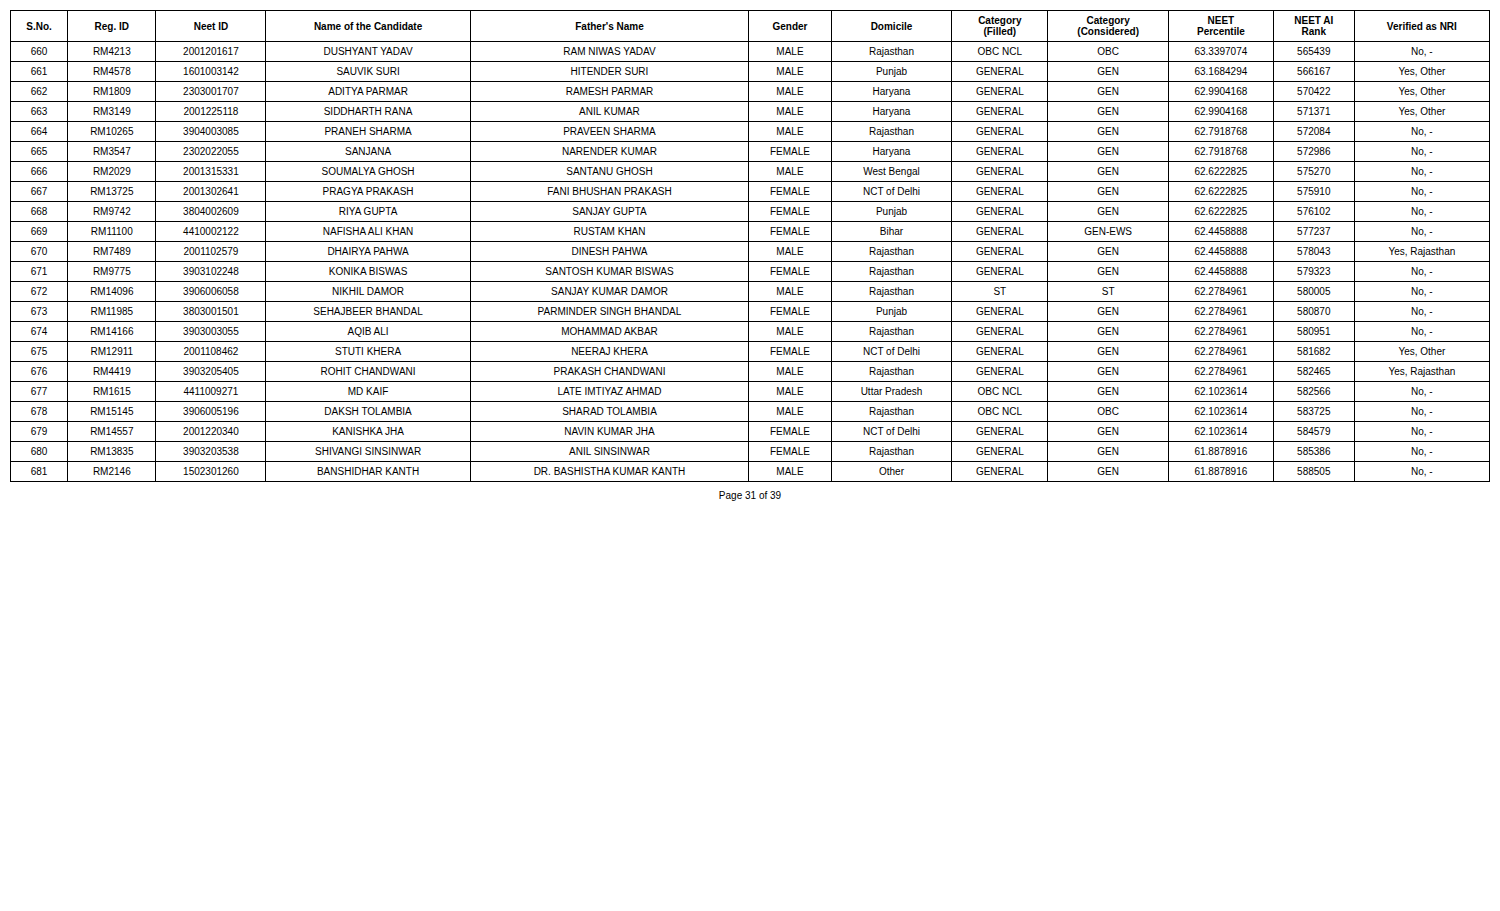| S.No. | Reg. ID | Neet ID | Name of the Candidate | Father's Name | Gender | Domicile | Category (Filled) | Category (Considered) | NEET Percentile | NEET AI Rank | Verified as NRI |
| --- | --- | --- | --- | --- | --- | --- | --- | --- | --- | --- | --- |
| 660 | RM4213 | 2001201617 | DUSHYANT YADAV | RAM NIWAS YADAV | MALE | Rajasthan | OBC NCL | OBC | 63.3397074 | 565439 | No, - |
| 661 | RM4578 | 1601003142 | SAUVIK SURI | HITENDER SURI | MALE | Punjab | GENERAL | GEN | 63.1684294 | 566167 | Yes, Other |
| 662 | RM1809 | 2303001707 | ADITYA PARMAR | RAMESH PARMAR | MALE | Haryana | GENERAL | GEN | 62.9904168 | 570422 | Yes, Other |
| 663 | RM3149 | 2001225118 | SIDDHARTH RANA | ANIL KUMAR | MALE | Haryana | GENERAL | GEN | 62.9904168 | 571371 | Yes, Other |
| 664 | RM10265 | 3904003085 | PRANEH SHARMA | PRAVEEN SHARMA | MALE | Rajasthan | GENERAL | GEN | 62.7918768 | 572084 | No, - |
| 665 | RM3547 | 2302022055 | SANJANA | NARENDER KUMAR | FEMALE | Haryana | GENERAL | GEN | 62.7918768 | 572986 | No, - |
| 666 | RM2029 | 2001315331 | SOUMALYA GHOSH | SANTANU GHOSH | MALE | West Bengal | GENERAL | GEN | 62.6222825 | 575270 | No, - |
| 667 | RM13725 | 2001302641 | PRAGYA PRAKASH | FANI BHUSHAN PRAKASH | FEMALE | NCT of Delhi | GENERAL | GEN | 62.6222825 | 575910 | No, - |
| 668 | RM9742 | 3804002609 | RIYA GUPTA | SANJAY GUPTA | FEMALE | Punjab | GENERAL | GEN | 62.6222825 | 576102 | No, - |
| 669 | RM11100 | 4410002122 | NAFISHA ALI KHAN | RUSTAM KHAN | FEMALE | Bihar | GENERAL | GEN-EWS | 62.4458888 | 577237 | No, - |
| 670 | RM7489 | 2001102579 | DHAIRYA PAHWA | DINESH PAHWA | MALE | Rajasthan | GENERAL | GEN | 62.4458888 | 578043 | Yes, Rajasthan |
| 671 | RM9775 | 3903102248 | KONIKA BISWAS | SANTOSH KUMAR BISWAS | FEMALE | Rajasthan | GENERAL | GEN | 62.4458888 | 579323 | No, - |
| 672 | RM14096 | 3906006058 | NIKHIL DAMOR | SANJAY KUMAR DAMOR | MALE | Rajasthan | ST | ST | 62.2784961 | 580005 | No, - |
| 673 | RM11985 | 3803001501 | SEHAJBEER BHANDAL | PARMINDER SINGH BHANDAL | FEMALE | Punjab | GENERAL | GEN | 62.2784961 | 580870 | No, - |
| 674 | RM14166 | 3903003055 | AQIB ALI | MOHAMMAD AKBAR | MALE | Rajasthan | GENERAL | GEN | 62.2784961 | 580951 | No, - |
| 675 | RM12911 | 2001108462 | STUTI KHERA | NEERAJ KHERA | FEMALE | NCT of Delhi | GENERAL | GEN | 62.2784961 | 581682 | Yes, Other |
| 676 | RM4419 | 3903205405 | ROHIT CHANDWANI | PRAKASH CHANDWANI | MALE | Rajasthan | GENERAL | GEN | 62.2784961 | 582465 | Yes, Rajasthan |
| 677 | RM1615 | 4411009271 | MD KAIF | LATE IMTIYAZ AHMAD | MALE | Uttar Pradesh | OBC NCL | GEN | 62.1023614 | 582566 | No, - |
| 678 | RM15145 | 3906005196 | DAKSH TOLAMBIA | SHARAD TOLAMBIA | MALE | Rajasthan | OBC NCL | OBC | 62.1023614 | 583725 | No, - |
| 679 | RM14557 | 2001220340 | KANISHKA JHA | NAVIN KUMAR JHA | FEMALE | NCT of Delhi | GENERAL | GEN | 62.1023614 | 584579 | No, - |
| 680 | RM13835 | 3903203538 | SHIVANGI SINSINWAR | ANIL SINSINWAR | FEMALE | Rajasthan | GENERAL | GEN | 61.8878916 | 585386 | No, - |
| 681 | RM2146 | 1502301260 | BANSHIDHAR KANTH | DR. BASHISTHA KUMAR KANTH | MALE | Other | GENERAL | GEN | 61.8878916 | 588505 | No, - |
Page 31 of 39